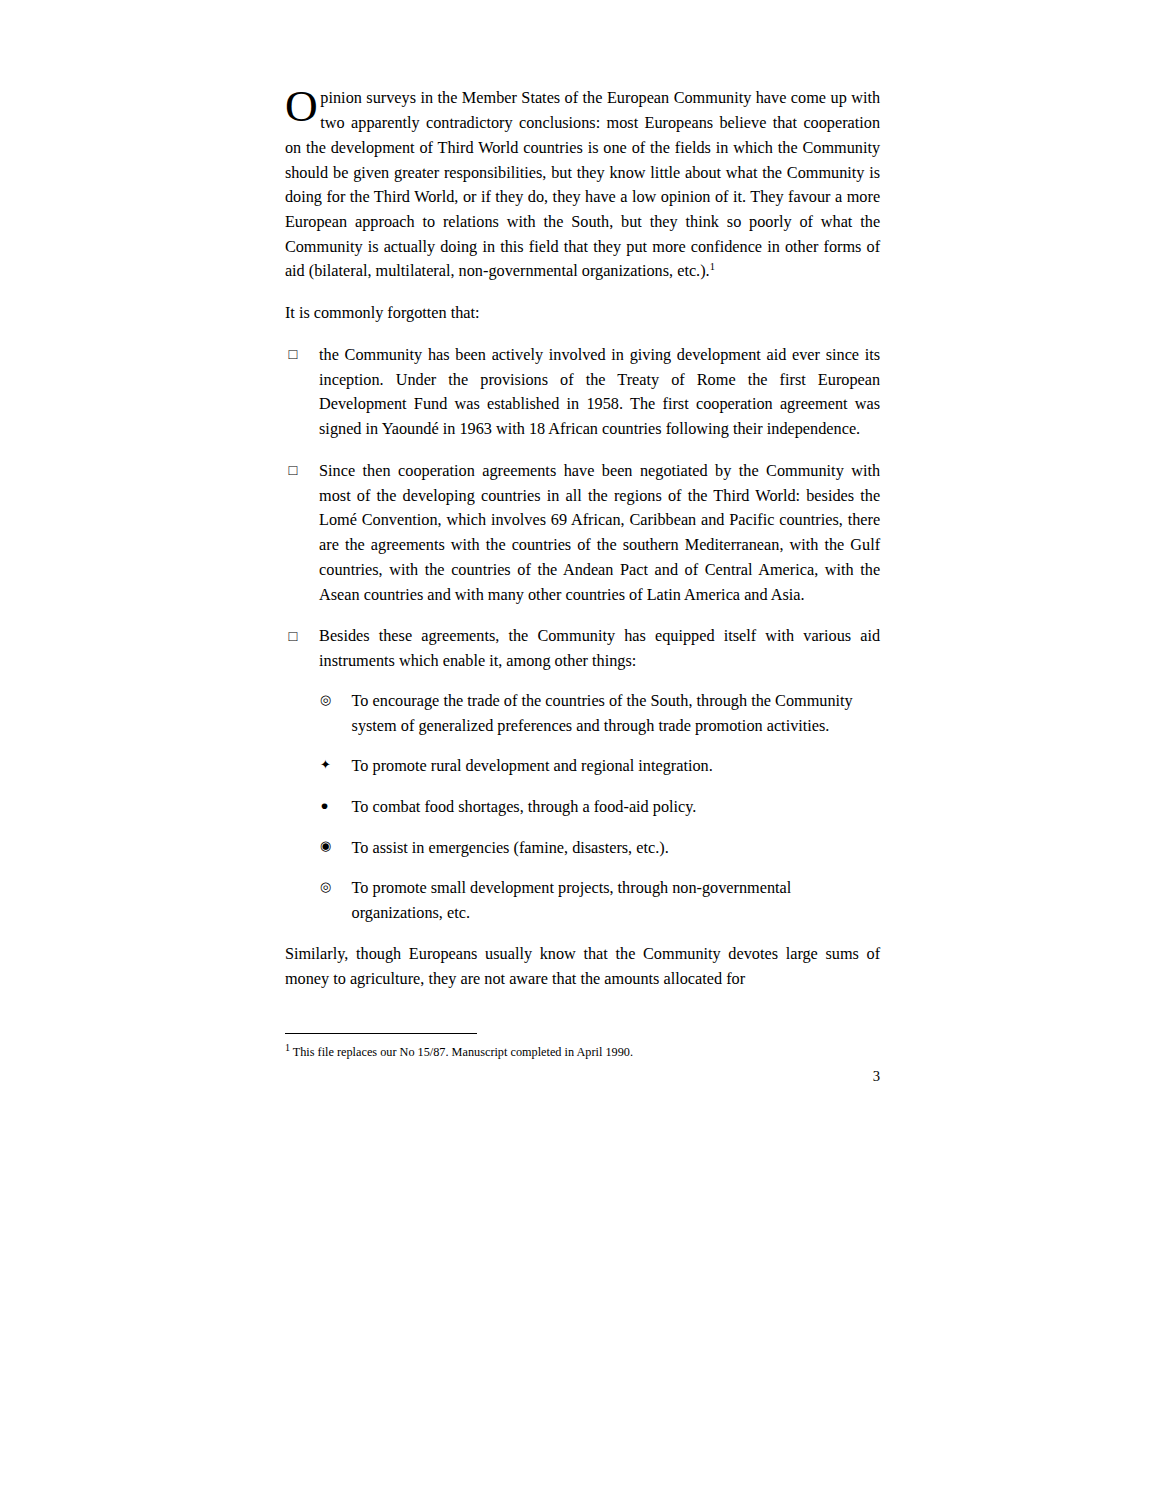Opinion surveys in the Member States of the European Community have come up with two apparently contradictory conclusions: most Europeans believe that cooperation on the development of Third World countries is one of the fields in which the Community should be given greater responsibilities, but they know little about what the Community is doing for the Third World, or if they do, they have a low opinion of it. They favour a more European approach to relations with the South, but they think so poorly of what the Community is actually doing in this field that they put more confidence in other forms of aid (bilateral, multilateral, non-governmental organizations, etc.).1
It is commonly forgotten that:
the Community has been actively involved in giving development aid ever since its inception. Under the provisions of the Treaty of Rome the first European Development Fund was established in 1958. The first cooperation agreement was signed in Yaoundé in 1963 with 18 African countries following their independence.
Since then cooperation agreements have been negotiated by the Community with most of the developing countries in all the regions of the Third World: besides the Lomé Convention, which involves 69 African, Caribbean and Pacific countries, there are the agreements with the countries of the southern Mediterranean, with the Gulf countries, with the countries of the Andean Pact and of Central America, with the Asean countries and with many other countries of Latin America and Asia.
Besides these agreements, the Community has equipped itself with various aid instruments which enable it, among other things:
◎To encourage the trade of the countries of the South, through the Community system of generalized preferences and through trade promotion activities.
✦To promote rural development and regional integration.
●To combat food shortages, through a food-aid policy.
◉To assist in emergencies (famine, disasters, etc.).
◎To promote small development projects, through non-governmental organizations, etc.
Similarly, though Europeans usually know that the Community devotes large sums of money to agriculture, they are not aware that the amounts allocated for
1 This file replaces our No 15/87. Manuscript completed in April 1990.
3